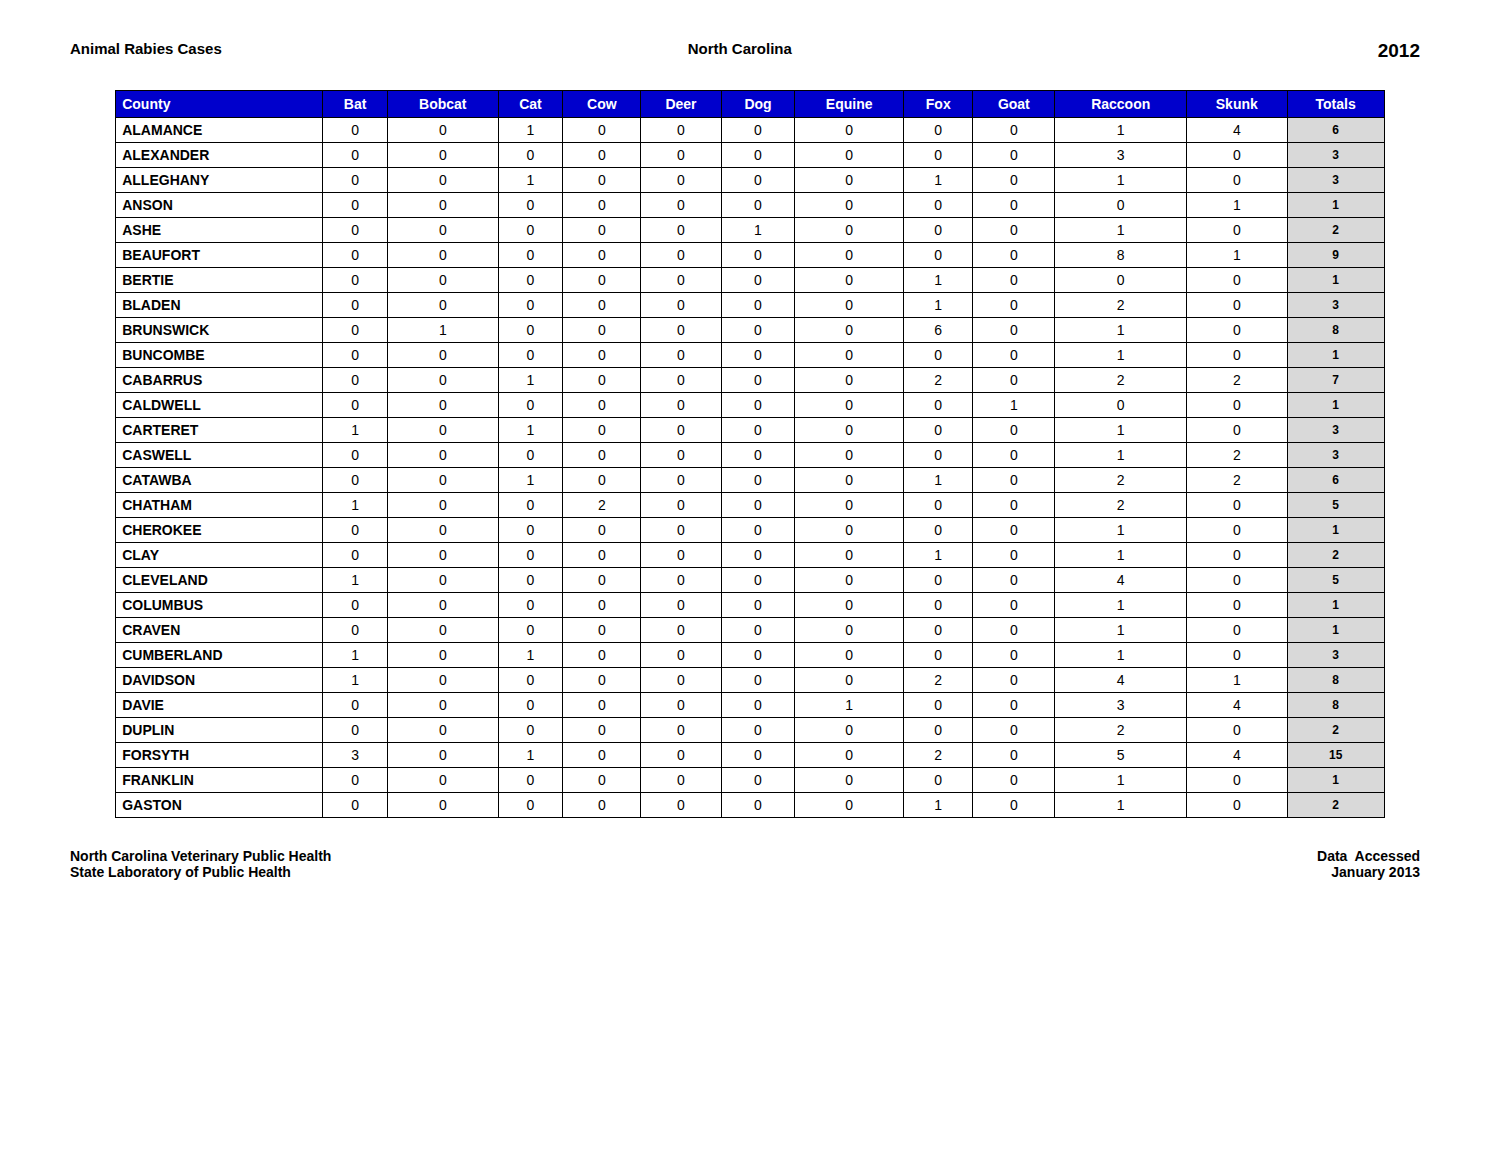Animal Rabies Cases
North Carolina
2012
| County | Bat | Bobcat | Cat | Cow | Deer | Dog | Equine | Fox | Goat | Raccoon | Skunk | Totals |
| --- | --- | --- | --- | --- | --- | --- | --- | --- | --- | --- | --- | --- |
| ALAMANCE | 0 | 0 | 1 | 0 | 0 | 0 | 0 | 0 | 0 | 1 | 4 | 6 |
| ALEXANDER | 0 | 0 | 0 | 0 | 0 | 0 | 0 | 0 | 0 | 3 | 0 | 3 |
| ALLEGHANY | 0 | 0 | 1 | 0 | 0 | 0 | 0 | 1 | 0 | 1 | 0 | 3 |
| ANSON | 0 | 0 | 0 | 0 | 0 | 0 | 0 | 0 | 0 | 0 | 1 | 1 |
| ASHE | 0 | 0 | 0 | 0 | 0 | 1 | 0 | 0 | 0 | 1 | 0 | 2 |
| BEAUFORT | 0 | 0 | 0 | 0 | 0 | 0 | 0 | 0 | 0 | 8 | 1 | 9 |
| BERTIE | 0 | 0 | 0 | 0 | 0 | 0 | 0 | 1 | 0 | 0 | 0 | 1 |
| BLADEN | 0 | 0 | 0 | 0 | 0 | 0 | 0 | 1 | 0 | 2 | 0 | 3 |
| BRUNSWICK | 0 | 1 | 0 | 0 | 0 | 0 | 0 | 6 | 0 | 1 | 0 | 8 |
| BUNCOMBE | 0 | 0 | 0 | 0 | 0 | 0 | 0 | 0 | 0 | 1 | 0 | 1 |
| CABARRUS | 0 | 0 | 1 | 0 | 0 | 0 | 0 | 2 | 0 | 2 | 2 | 7 |
| CALDWELL | 0 | 0 | 0 | 0 | 0 | 0 | 0 | 0 | 1 | 0 | 0 | 1 |
| CARTERET | 1 | 0 | 1 | 0 | 0 | 0 | 0 | 0 | 0 | 1 | 0 | 3 |
| CASWELL | 0 | 0 | 0 | 0 | 0 | 0 | 0 | 0 | 0 | 1 | 2 | 3 |
| CATAWBA | 0 | 0 | 1 | 0 | 0 | 0 | 0 | 1 | 0 | 2 | 2 | 6 |
| CHATHAM | 1 | 0 | 0 | 2 | 0 | 0 | 0 | 0 | 0 | 2 | 0 | 5 |
| CHEROKEE | 0 | 0 | 0 | 0 | 0 | 0 | 0 | 0 | 0 | 1 | 0 | 1 |
| CLAY | 0 | 0 | 0 | 0 | 0 | 0 | 0 | 1 | 0 | 1 | 0 | 2 |
| CLEVELAND | 1 | 0 | 0 | 0 | 0 | 0 | 0 | 0 | 0 | 4 | 0 | 5 |
| COLUMBUS | 0 | 0 | 0 | 0 | 0 | 0 | 0 | 0 | 0 | 1 | 0 | 1 |
| CRAVEN | 0 | 0 | 0 | 0 | 0 | 0 | 0 | 0 | 0 | 1 | 0 | 1 |
| CUMBERLAND | 1 | 0 | 1 | 0 | 0 | 0 | 0 | 0 | 0 | 1 | 0 | 3 |
| DAVIDSON | 1 | 0 | 0 | 0 | 0 | 0 | 0 | 2 | 0 | 4 | 1 | 8 |
| DAVIE | 0 | 0 | 0 | 0 | 0 | 0 | 1 | 0 | 0 | 3 | 4 | 8 |
| DUPLIN | 0 | 0 | 0 | 0 | 0 | 0 | 0 | 0 | 0 | 2 | 0 | 2 |
| FORSYTH | 3 | 0 | 1 | 0 | 0 | 0 | 0 | 2 | 0 | 5 | 4 | 15 |
| FRANKLIN | 0 | 0 | 0 | 0 | 0 | 0 | 0 | 0 | 0 | 1 | 0 | 1 |
| GASTON | 0 | 0 | 0 | 0 | 0 | 0 | 0 | 1 | 0 | 1 | 0 | 2 |
North Carolina Veterinary Public Health
State Laboratory of Public Health
Data Accessed
January 2013